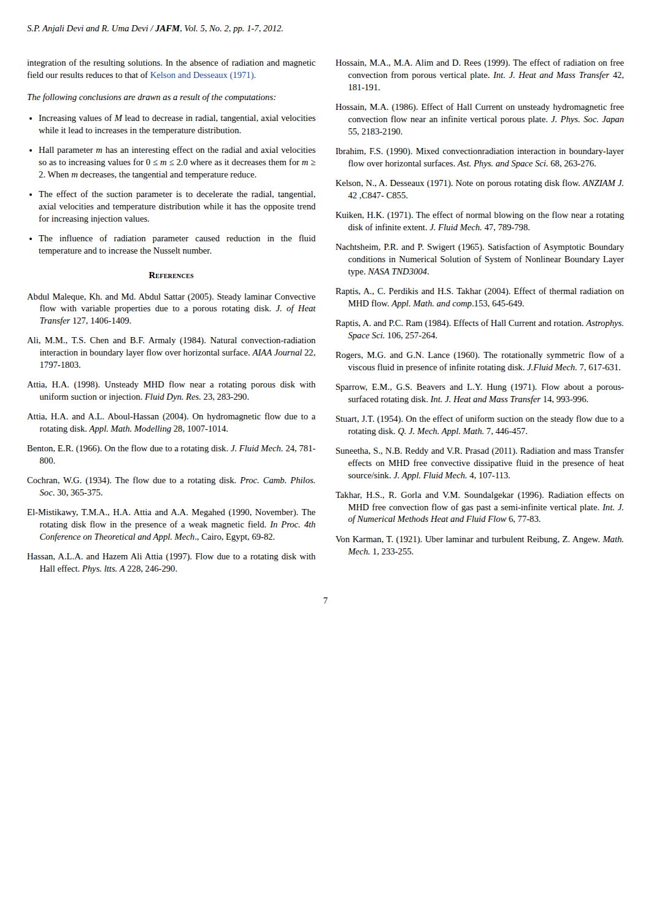S.P. Anjali Devi and R. Uma Devi / JAFM, Vol. 5, No. 2, pp. 1-7, 2012.
integration of the resulting solutions. In the absence of radiation and magnetic field our results reduces to that of Kelson and Desseaux (1971).
The following conclusions are drawn as a result of the computations:
Increasing values of M lead to decrease in radial, tangential, axial velocities while it lead to increases in the temperature distribution.
Hall parameter m has an interesting effect on the radial and axial velocities so as to increasing values for 0 ≤ m ≤ 2.0 where as it decreases them for m ≥ 2. When m decreases, the tangential and temperature reduce.
The effect of the suction parameter is to decelerate the radial, tangential, axial velocities and temperature distribution while it has the opposite trend for increasing injection values.
The influence of radiation parameter caused reduction in the fluid temperature and to increase the Nusselt number.
References
Abdul Maleque, Kh. and Md. Abdul Sattar (2005). Steady laminar Convective flow with variable properties due to a porous rotating disk. J. of Heat Transfer 127, 1406-1409.
Ali, M.M., T.S. Chen and B.F. Armaly (1984). Natural convection-radiation interaction in boundary layer flow over horizontal surface. AIAA Journal 22, 1797-1803.
Attia, H.A. (1998). Unsteady MHD flow near a rotating porous disk with uniform suction or injection. Fluid Dyn. Res. 23, 283-290.
Attia, H.A. and A.L. Aboul-Hassan (2004). On hydromagnetic flow due to a rotating disk. Appl. Math. Modelling 28, 1007-1014.
Benton, E.R. (1966). On the flow due to a rotating disk. J. Fluid Mech. 24, 781-800.
Cochran, W.G. (1934). The flow due to a rotating disk. Proc. Camb. Philos. Soc. 30, 365-375.
El-Mistikawy, T.M.A., H.A. Attia and A.A. Megahed (1990, November). The rotating disk flow in the presence of a weak magnetic field. In Proc. 4th Conference on Theoretical and Appl. Mech., Cairo, Egypt, 69-82.
Hassan, A.L.A. and Hazem Ali Attia (1997). Flow due to a rotating disk with Hall effect. Phys. ltts. A 228, 246-290.
Hossain, M.A., M.A. Alim and D. Rees (1999). The effect of radiation on free convection from porous vertical plate. Int. J. Heat and Mass Transfer 42, 181-191.
Hossain, M.A. (1986). Effect of Hall Current on unsteady hydromagnetic free convection flow near an infinite vertical porous plate. J. Phys. Soc. Japan 55, 2183-2190.
Ibrahim, F.S. (1990). Mixed convectionradiation interaction in boundary-layer flow over horizontal surfaces. Ast. Phys. and Space Sci. 68, 263-276.
Kelson, N., A. Desseaux (1971). Note on porous rotating disk flow. ANZIAM J. 42 ,C847- C855.
Kuiken, H.K. (1971). The effect of normal blowing on the flow near a rotating disk of infinite extent. J. Fluid Mech. 47, 789-798.
Nachtsheim, P.R. and P. Swigert (1965). Satisfaction of Asymptotic Boundary conditions in Numerical Solution of System of Nonlinear Boundary Layer type. NASA TND3004.
Raptis, A., C. Perdikis and H.S. Takhar (2004). Effect of thermal radiation on MHD flow. Appl. Math. and comp.153, 645-649.
Raptis, A. and P.C. Ram (1984). Effects of Hall Current and rotation. Astrophys. Space Sci. 106, 257-264.
Rogers, M.G. and G.N. Lance (1960). The rotationally symmetric flow of a viscous fluid in presence of infinite rotating disk. J.Fluid Mech. 7, 617-631.
Sparrow, E.M., G.S. Beavers and L.Y. Hung (1971). Flow about a porous-surfaced rotating disk. Int. J. Heat and Mass Transfer 14, 993-996.
Stuart, J.T. (1954). On the effect of uniform suction on the steady flow due to a rotating disk. Q. J. Mech. Appl. Math. 7, 446-457.
Suneetha, S., N.B. Reddy and V.R. Prasad (2011). Radiation and mass Transfer effects on MHD free convective dissipative fluid in the presence of heat source/sink. J. Appl. Fluid Mech. 4, 107-113.
Takhar, H.S., R. Gorla and V.M. Soundalgekar (1996). Radiation effects on MHD free convection flow of gas past a semi-infinite vertical plate. Int. J. of Numerical Methods Heat and Fluid Flow 6, 77-83.
Von Karman, T. (1921). Uber laminar and turbulent Reibung, Z. Angew. Math. Mech. 1, 233-255.
7